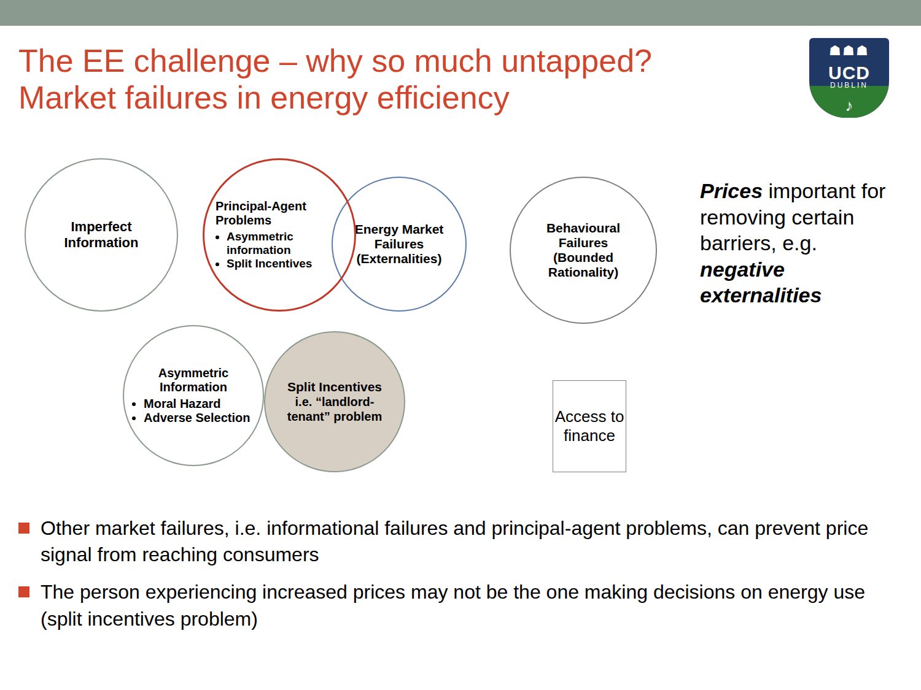The EE challenge – why so much untapped?
Market failures in energy efficiency
☗☗☗
UCD
DUBLIN
♪
Imperfect Information
Principal-Agent Problems
Asymmetric information
Split Incentives
Energy Market Failures
(Externalities)
Behavioural Failures
(Bounded Rationality)
Asymmetric Information
Moral Hazard
Adverse Selection
Split Incentives
i.e. “landlord-tenant” problem
Access to finance
Prices important for removing certain barriers, e.g. negative externalities
Other market failures, i.e. informational failures and principal-agent problems, can prevent price signal from reaching consumers
The person experiencing increased prices may not be the one making decisions on energy use (split incentives problem)